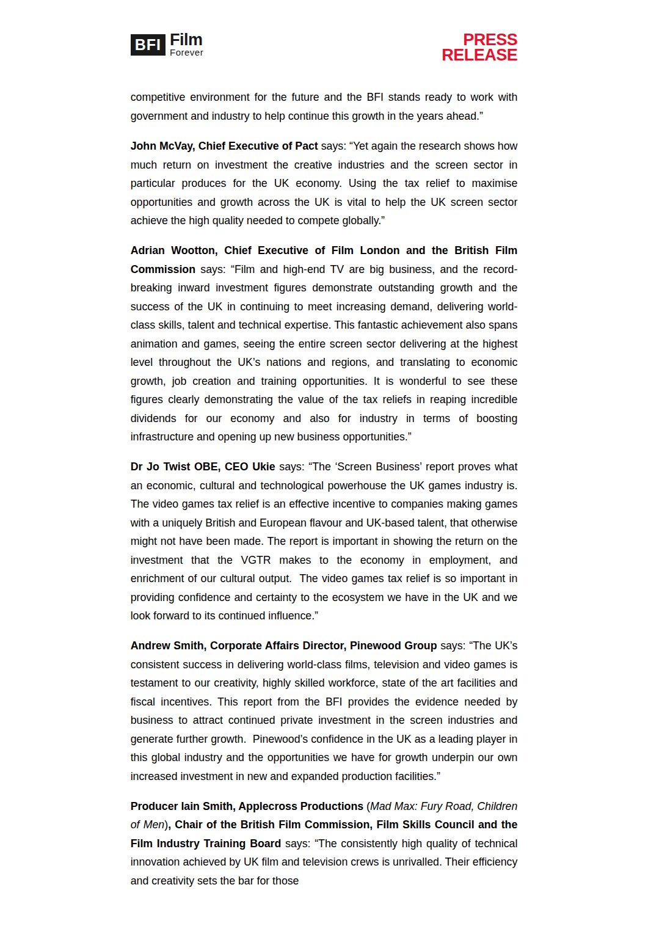BFI Film Forever
PRESS
RELEASE
competitive environment for the future and the BFI stands ready to work with government and industry to help continue this growth in the years ahead.”
John McVay, Chief Executive of Pact says: “Yet again the research shows how much return on investment the creative industries and the screen sector in particular produces for the UK economy. Using the tax relief to maximise opportunities and growth across the UK is vital to help the UK screen sector achieve the high quality needed to compete globally.”
Adrian Wootton, Chief Executive of Film London and the British Film Commission says: “Film and high-end TV are big business, and the record-breaking inward investment figures demonstrate outstanding growth and the success of the UK in continuing to meet increasing demand, delivering world-class skills, talent and technical expertise. This fantastic achievement also spans animation and games, seeing the entire screen sector delivering at the highest level throughout the UK’s nations and regions, and translating to economic growth, job creation and training opportunities. It is wonderful to see these figures clearly demonstrating the value of the tax reliefs in reaping incredible dividends for our economy and also for industry in terms of boosting infrastructure and opening up new business opportunities.”
Dr Jo Twist OBE, CEO Ukie says: “The ‘Screen Business’ report proves what an economic, cultural and technological powerhouse the UK games industry is. The video games tax relief is an effective incentive to companies making games with a uniquely British and European flavour and UK-based talent, that otherwise might not have been made. The report is important in showing the return on the investment that the VGTR makes to the economy in employment, and enrichment of our cultural output. The video games tax relief is so important in providing confidence and certainty to the ecosystem we have in the UK and we look forward to its continued influence.”
Andrew Smith, Corporate Affairs Director, Pinewood Group says: “The UK’s consistent success in delivering world-class films, television and video games is testament to our creativity, highly skilled workforce, state of the art facilities and fiscal incentives. This report from the BFI provides the evidence needed by business to attract continued private investment in the screen industries and generate further growth. Pinewood’s confidence in the UK as a leading player in this global industry and the opportunities we have for growth underpin our own increased investment in new and expanded production facilities.”
Producer Iain Smith, Applecross Productions (Mad Max: Fury Road, Children of Men), Chair of the British Film Commission, Film Skills Council and the Film Industry Training Board says: “The consistently high quality of technical innovation achieved by UK film and television crews is unrivalled. Their efficiency and creativity sets the bar for those